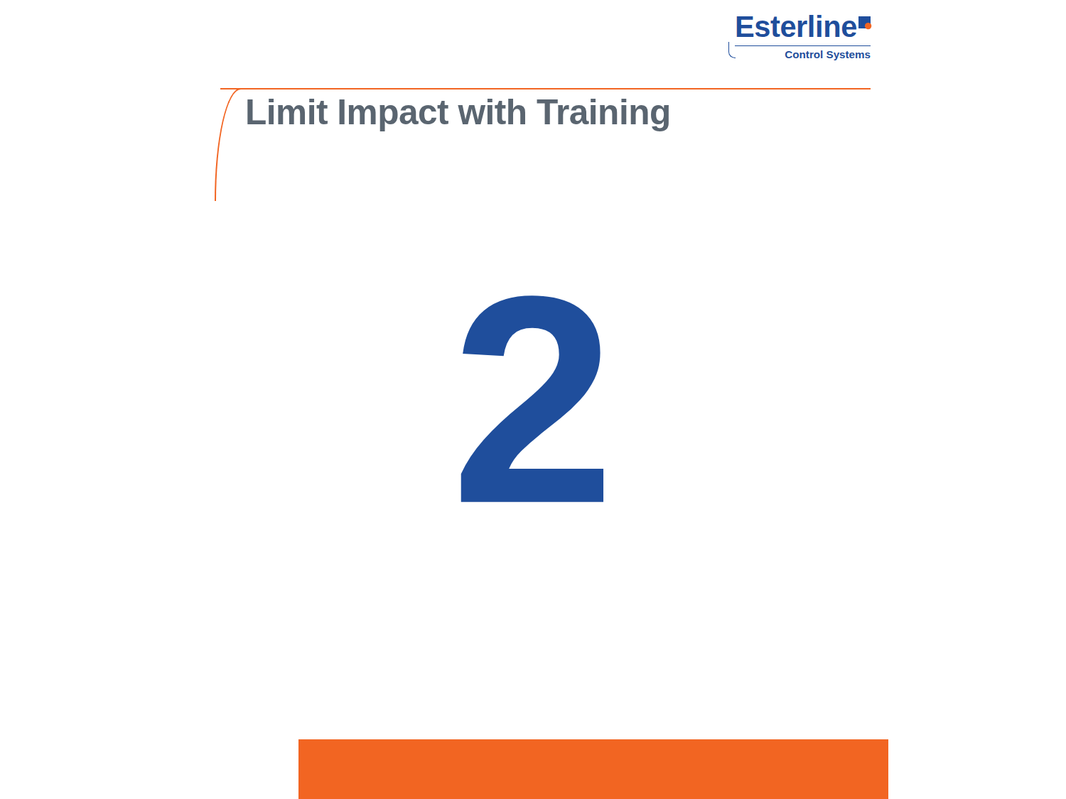Esterline
Control Systems
Limit Impact with Training
2